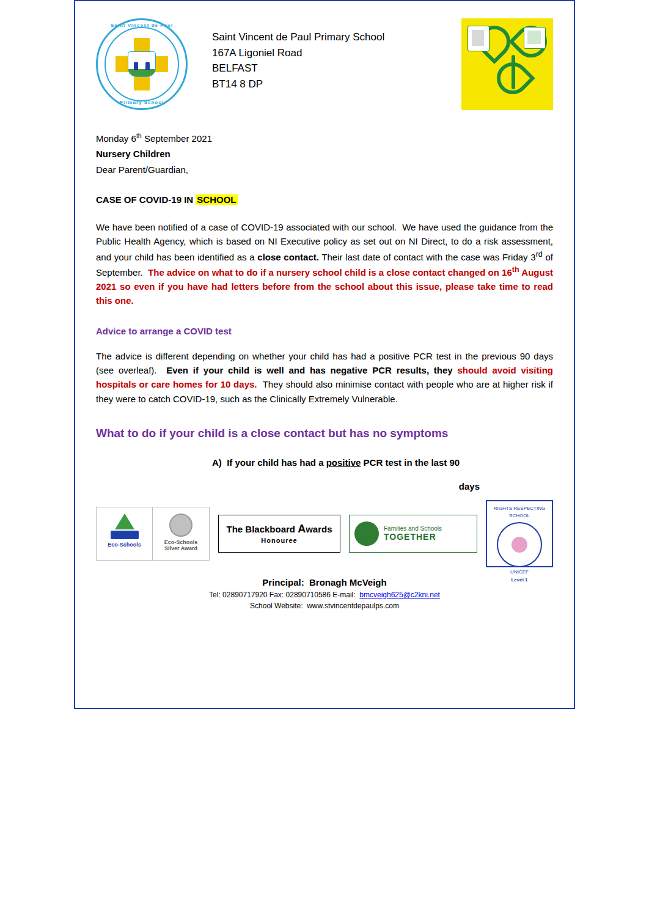Saint Vincent de Paul
Primary School
Saint Vincent de Paul Primary School
167A Ligoniel Road
BELFAST
BT14 8 DP
Monday 6th September 2021
Nursery Children
Dear Parent/Guardian,
CASE OF COVID-19 IN SCHOOL
We have been notified of a case of COVID-19 associated with our school. We have used the guidance from the Public Health Agency, which is based on NI Executive policy as set out on NI Direct, to do a risk assessment, and your child has been identified as a close contact. Their last date of contact with the case was Friday 3rd of September. The advice on what to do if a nursery school child is a close contact changed on 16th August 2021 so even if you have had letters before from the school about this issue, please take time to read this one.
Advice to arrange a COVID test
The advice is different depending on whether your child has had a positive PCR test in the previous 90 days (see overleaf). Even if your child is well and has negative PCR results, they should avoid visiting hospitals or care homes for 10 days. They should also minimise contact with people who are at higher risk if they were to catch COVID-19, such as the Clinically Extremely Vulnerable.
What to do if your child is a close contact but has no symptoms
A) If your child has had a positive PCR test in the last 90
days
Eco-Schools
Eco-Schools
Silver Award
The Blackboard Awards
Honouree
Families and Schools
TOGETHER
RIGHTS RESPECTING SCHOOL
UNICEF
Level 1
Principal: Bronagh McVeigh
Tel: 02890717920 Fax: 02890710586 E-mail: bmcveigh625@c2kni.net
School Website: www.stvincentdepaulps.com